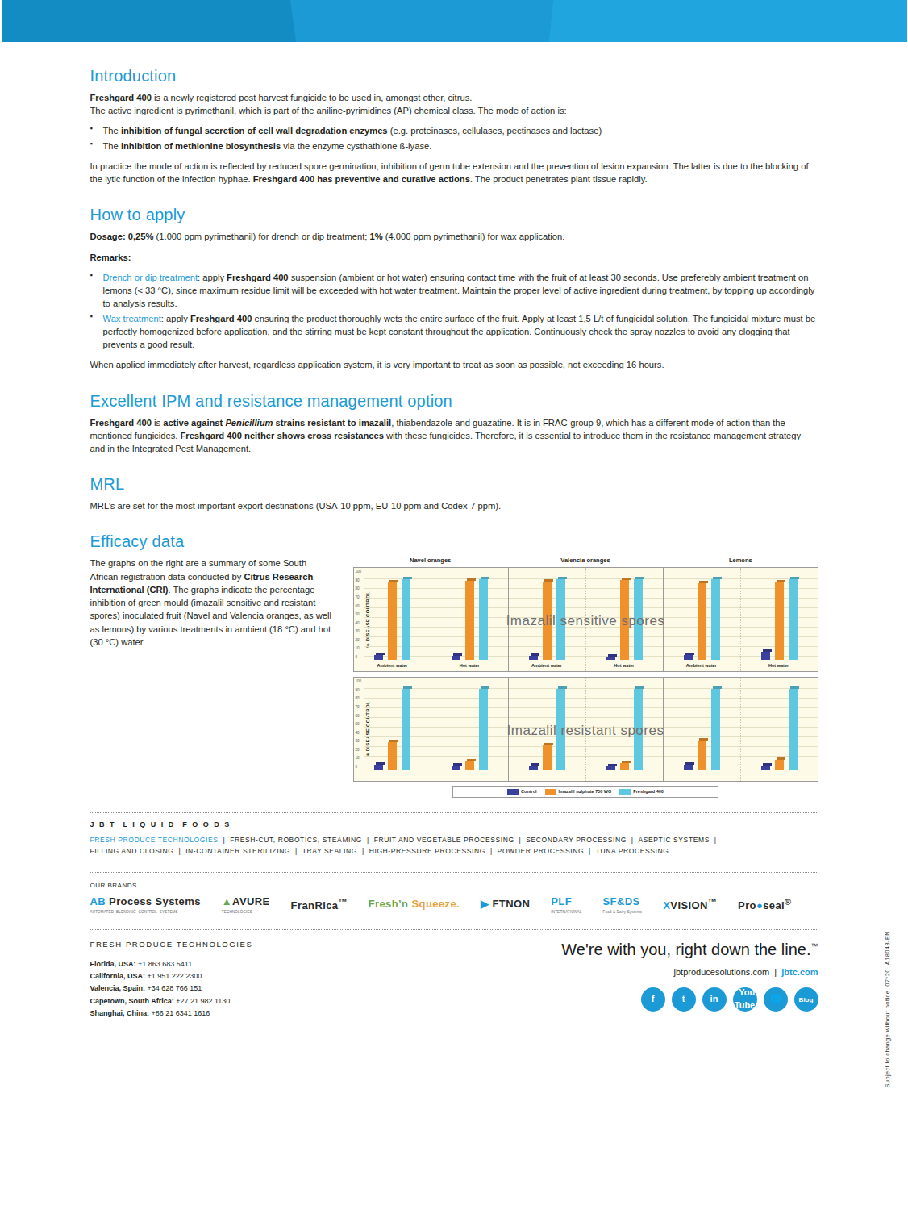Introduction
Freshgard 400 is a newly registered post harvest fungicide to be used in, amongst other, citrus.
The active ingredient is pyrimethanil, which is part of the aniline-pyrimidines (AP) chemical class. The mode of action is:
The inhibition of fungal secretion of cell wall degradation enzymes (e.g. proteinases, cellulases, pectinases and lactase)
The inhibition of methionine biosynthesis via the enzyme cysthathione ß-lyase.
In practice the mode of action is reflected by reduced spore germination, inhibition of germ tube extension and the prevention of lesion expansion. The latter is due to the blocking of the lytic function of the infection hyphae. Freshgard 400 has preventive and curative actions. The product penetrates plant tissue rapidly.
How to apply
Dosage: 0,25% (1.000 ppm pyrimethanil) for drench or dip treatment; 1% (4.000 ppm pyrimethanil) for wax application.
Remarks:
Drench or dip treatment: apply Freshgard 400 suspension (ambient or hot water) ensuring contact time with the fruit of at least 30 seconds. Use preferebly ambient treatment on lemons (< 33 °C), since maximum residue limit will be exceeded with hot water treatment. Maintain the proper level of active ingredient during treatment, by topping up accordingly to analysis results.
Wax treatment: apply Freshgard 400 ensuring the product thoroughly wets the entire surface of the fruit. Apply at least 1,5 L/t of fungicidal solution. The fungicidal mixture must be perfectly homogenized before application, and the stirring must be kept constant throughout the application. Continuously check the spray nozzles to avoid any clogging that prevents a good result.
When applied immediately after harvest, regardless application system, it is very important to treat as soon as possible, not exceeding 16 hours.
Excellent IPM and resistance management option
Freshgard 400 is active against Penicillium strains resistant to imazalil, thiabendazole and guazatine. It is in FRAC-group 9, which has a different mode of action than the mentioned fungicides. Freshgard 400 neither shows cross resistances with these fungicides. Therefore, it is essential to introduce them in the resistance management strategy and in the Integrated Pest Management.
MRL
MRL’s are set for the most important export destinations (USA-10 ppm, EU-10 ppm and Codex-7 ppm).
Efficacy data
The graphs on the right are a summary of some South African registration data conducted by Citrus Research International (CRI). The graphs indicate the percentage inhibition of green mould (imazalil sensitive and resistant spores) inoculated fruit (Navel and Valencia oranges, as well as lemons) by various treatments in ambient (18 °C) and hot (30 °C) water.
Navel oranges
Valencia oranges
Lemons
% DISEASE CONTROL
1009080706050403020100
Imazalil sensitive spores
Ambient water Hot water Ambient water Hot water Ambient water Hot water
% DISEASE CONTROL
1009080706050403020100
Imazalil resistant spores
Control Imazalil sulphate 750 WG Freshgard 400
J B T L I Q U I D F O O D S
FRESH PRODUCE TECHNOLOGIES | FRESH-CUT, ROBOTICS, STEAMING | FRUIT AND VEGETABLE PROCESSING | SECONDARY PROCESSING | ASEPTIC SYSTEMS |
FILLING AND CLOSING | IN-CONTAINER STERILIZING | TRAY SEALING | HIGH-PRESSURE PROCESSING | POWDER PROCESSING | TUNA PROCESSING
OUR BRANDS
AB Process SystemsAUTOMATED BLENDING CONTROL SYSTEMS
▲AVURETECHNOLOGIES
FranRica™
Fresh’n Squeeze.
▶ FTNON
PLF INTERNATIONAL
SF&DS Food & Dairy Systems
XVISION™
Pro●seal®
FRESH PRODUCE TECHNOLOGIES
Florida, USA: +1 863 683 5411
California, USA: +1 951 222 2300
Valencia, Spain: +34 628 766 151
Capetown, South Africa: +27 21 982 1130
Shanghai, China: +86 21 6341 1616
We're with you, right down the line.™
jbtproducesolutions.com | jbtc.com
f t in You
Tube 🌐 Blog
Subject to change without notice. 07*20 A18043-EN